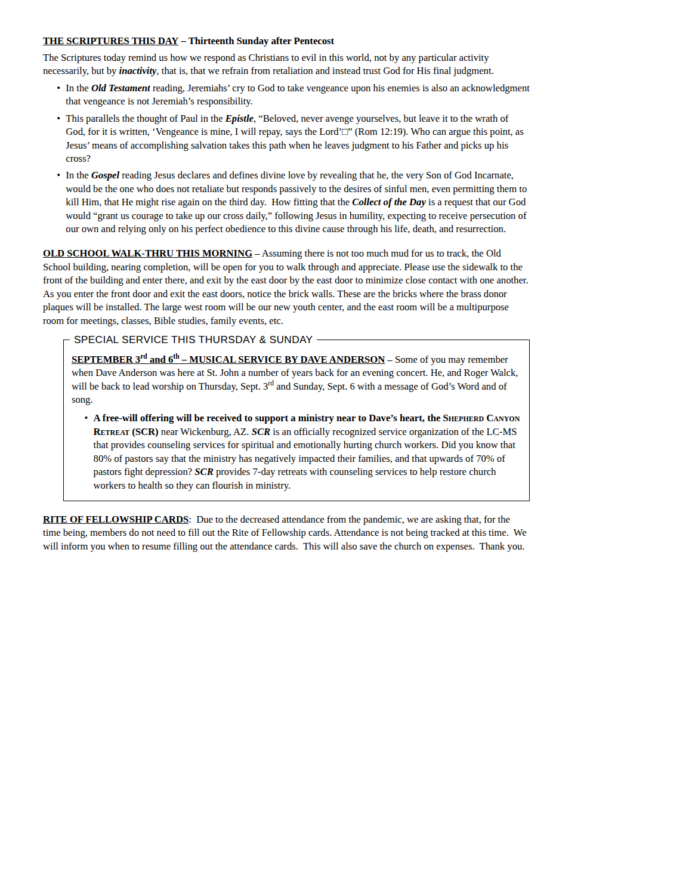THE SCRIPTURES THIS DAY – Thirteenth Sunday after Pentecost
The Scriptures today remind us how we respond as Christians to evil in this world, not by any particular activity necessarily, but by inactivity, that is, that we refrain from retaliation and instead trust God for His final judgment.
In the Old Testament reading, Jeremiahs’ cry to God to take vengeance upon his enemies is also an acknowledgment that vengeance is not Jeremiah’s responsibility.
This parallels the thought of Paul in the Epistle, “Beloved, never avenge yourselves, but leave it to the wrath of God, for it is written, ‘Vengeance is mine, I will repay, says the Lord’□” (Rom 12:19). Who can argue this point, as Jesus’ means of accomplishing salvation takes this path when he leaves judgment to his Father and picks up his cross?
In the Gospel reading Jesus declares and defines divine love by revealing that he, the very Son of God Incarnate, would be the one who does not retaliate but responds passively to the desires of sinful men, even permitting them to kill Him, that He might rise again on the third day. How fitting that the Collect of the Day is a request that our God would “grant us courage to take up our cross daily,” following Jesus in humility, expecting to receive persecution of our own and relying only on his perfect obedience to this divine cause through his life, death, and resurrection.
OLD SCHOOL WALK-THRU THIS MORNING – Assuming there is not too much mud for us to track, the Old School building, nearing completion, will be open for you to walk through and appreciate. Please use the sidewalk to the front of the building and enter there, and exit by the east door by the east door to minimize close contact with one another. As you enter the front door and exit the east doors, notice the brick walls. These are the bricks where the brass donor plaques will be installed. The large west room will be our new youth center, and the east room will be a multipurpose room for meetings, classes, Bible studies, family events, etc.
SPECIAL SERVICE THIS THURSDAY & SUNDAY
SEPTEMBER 3rd and 6th – MUSICAL SERVICE BY DAVE ANDERSON – Some of you may remember when Dave Anderson was here at St. John a number of years back for an evening concert. He, and Roger Walck, will be back to lead worship on Thursday, Sept. 3rd and Sunday, Sept. 6 with a message of God’s Word and of song.
A free-will offering will be received to support a ministry near to Dave’s heart, the Shepherd Canyon Retreat (SCR) near Wickenburg, AZ. SCR is an officially recognized service organization of the LC-MS that provides counseling services for spiritual and emotionally hurting church workers. Did you know that 80% of pastors say that the ministry has negatively impacted their families, and that upwards of 70% of pastors fight depression? SCR provides 7-day retreats with counseling services to help restore church workers to health so they can flourish in ministry.
RITE OF FELLOWSHIP CARDS: Due to the decreased attendance from the pandemic, we are asking that, for the time being, members do not need to fill out the Rite of Fellowship cards. Attendance is not being tracked at this time. We will inform you when to resume filling out the attendance cards. This will also save the church on expenses. Thank you.